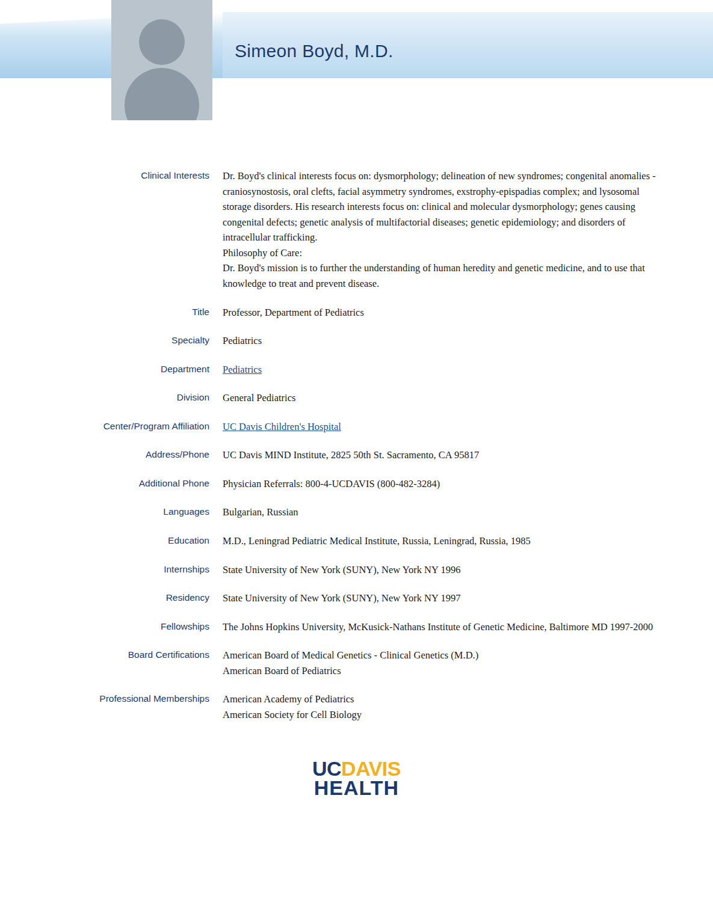Simeon Boyd, M.D.
Clinical Interests
Dr. Boyd's clinical interests focus on: dysmorphology; delineation of new syndromes; congenital anomalies - craniosynostosis, oral clefts, facial asymmetry syndromes, exstrophy-epispadias complex; and lysosomal storage disorders. His research interests focus on: clinical and molecular dysmorphology; genes causing congenital defects; genetic analysis of multifactorial diseases; genetic epidemiology; and disorders of intracellular trafficking.
Philosophy of Care:
Dr. Boyd's mission is to further the understanding of human heredity and genetic medicine, and to use that knowledge to treat and prevent disease.
Title
Professor, Department of Pediatrics
Specialty
Pediatrics
Department
Pediatrics
Division
General Pediatrics
Center/Program Affiliation
UC Davis Children's Hospital
Address/Phone
UC Davis MIND Institute, 2825 50th St. Sacramento, CA 95817
Additional Phone
Physician Referrals: 800-4-UCDAVIS (800-482-3284)
Languages
Bulgarian, Russian
Education
M.D., Leningrad Pediatric Medical Institute, Russia, Leningrad, Russia, 1985
Internships
State University of New York (SUNY), New York NY 1996
Residency
State University of New York (SUNY), New York NY 1997
Fellowships
The Johns Hopkins University, McKusick-Nathans Institute of Genetic Medicine, Baltimore MD 1997-2000
Board Certifications
American Board of Medical Genetics - Clinical Genetics (M.D.)
American Board of Pediatrics
Professional Memberships
American Academy of Pediatrics
American Society for Cell Biology
UC DAVIS
HEALTH